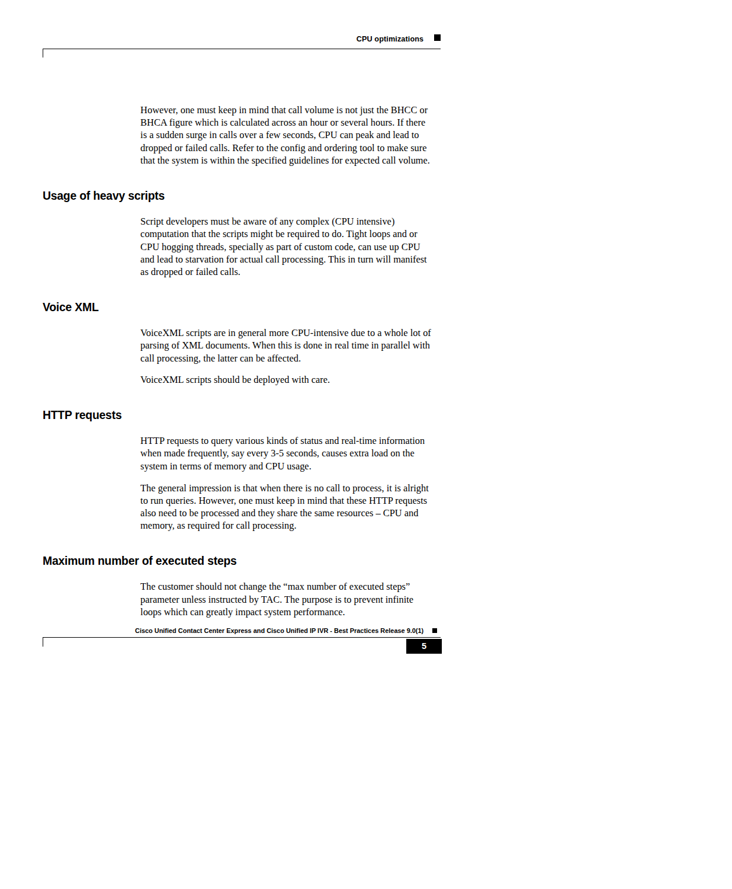CPU optimizations
However, one must keep in mind that call volume is not just the BHCC or BHCA figure which is calculated across an hour or several hours. If there is a sudden surge in calls over a few seconds, CPU can peak and lead to dropped or failed calls. Refer to the config and ordering tool to make sure that the system is within the specified guidelines for expected call volume.
Usage of heavy scripts
Script developers must be aware of any complex (CPU intensive) computation that the scripts might be required to do. Tight loops and or CPU hogging threads, specially as part of custom code, can use up CPU and lead to starvation for actual call processing. This in turn will manifest as dropped or failed calls.
Voice XML
VoiceXML scripts are in general more CPU-intensive due to a whole lot of parsing of XML documents. When this is done in real time in parallel with call processing, the latter can be affected.
VoiceXML scripts should be deployed with care.
HTTP requests
HTTP requests to query various kinds of status and real-time information when made frequently, say every 3-5 seconds, causes extra load on the system in terms of memory and CPU usage.
The general impression is that when there is no call to process, it is alright to run queries. However, one must keep in mind that these HTTP requests also need to be processed and they share the same resources – CPU and memory, as required for call processing.
Maximum number of executed steps
The customer should not change the “max number of executed steps” parameter unless instructed by TAC. The purpose is to prevent infinite loops which can greatly impact system performance.
Cisco Unified Contact Center Express and Cisco Unified IP IVR - Best Practices Release 9.0(1)
5